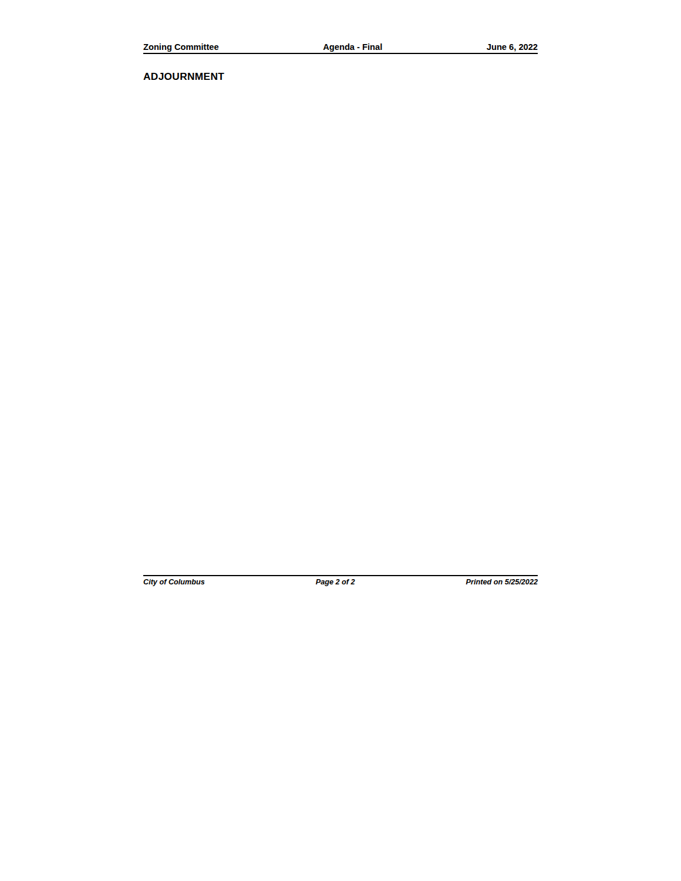Zoning Committee
Agenda - Final
June 6, 2022
ADJOURNMENT
City of Columbus
Page 2 of 2
Printed on 5/25/2022